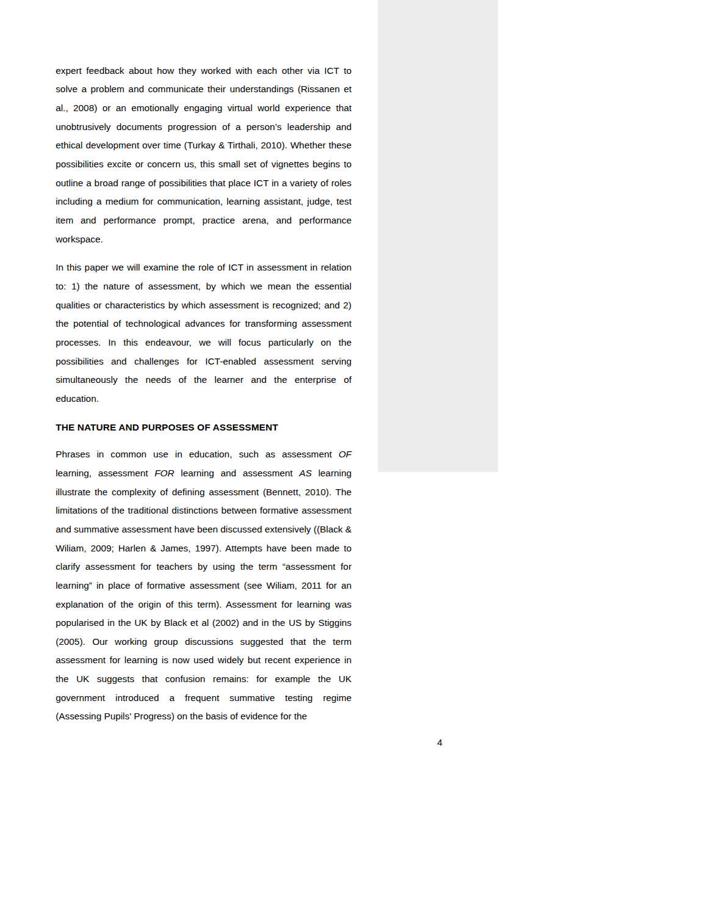expert feedback about how they worked with each other via ICT to solve a problem and communicate their understandings (Rissanen et al., 2008) or an emotionally engaging virtual world experience that unobtrusively documents progression of a person’s leadership and ethical development over time (Turkay & Tirthali, 2010). Whether these possibilities excite or concern us, this small set of vignettes begins to outline a broad range of possibilities that place ICT in a variety of roles including a medium for communication, learning assistant, judge, test item and performance prompt, practice arena, and performance workspace.
In this paper we will examine the role of ICT in assessment in relation to: 1) the nature of assessment, by which we mean the essential qualities or characteristics by which assessment is recognized; and 2) the potential of technological advances for transforming assessment processes. In this endeavour, we will focus particularly on the possibilities and challenges for ICT-enabled assessment serving simultaneously the needs of the learner and the enterprise of education.
THE NATURE AND PURPOSES OF ASSESSMENT
Phrases in common use in education, such as assessment OF learning, assessment FOR learning and assessment AS learning illustrate the complexity of defining assessment (Bennett, 2010). The limitations of the traditional distinctions between formative assessment and summative assessment have been discussed extensively ((Black & Wiliam, 2009; Harlen & James, 1997). Attempts have been made to clarify assessment for teachers by using the term “assessment for learning” in place of formative assessment (see Wiliam, 2011 for an explanation of the origin of this term). Assessment for learning was popularised in the UK by Black et al (2002) and in the US by Stiggins (2005). Our working group discussions suggested that the term assessment for learning is now used widely but recent experience in the UK suggests that confusion remains: for example the UK government introduced a frequent summative testing regime (Assessing Pupils' Progress) on the basis of evidence for the
4